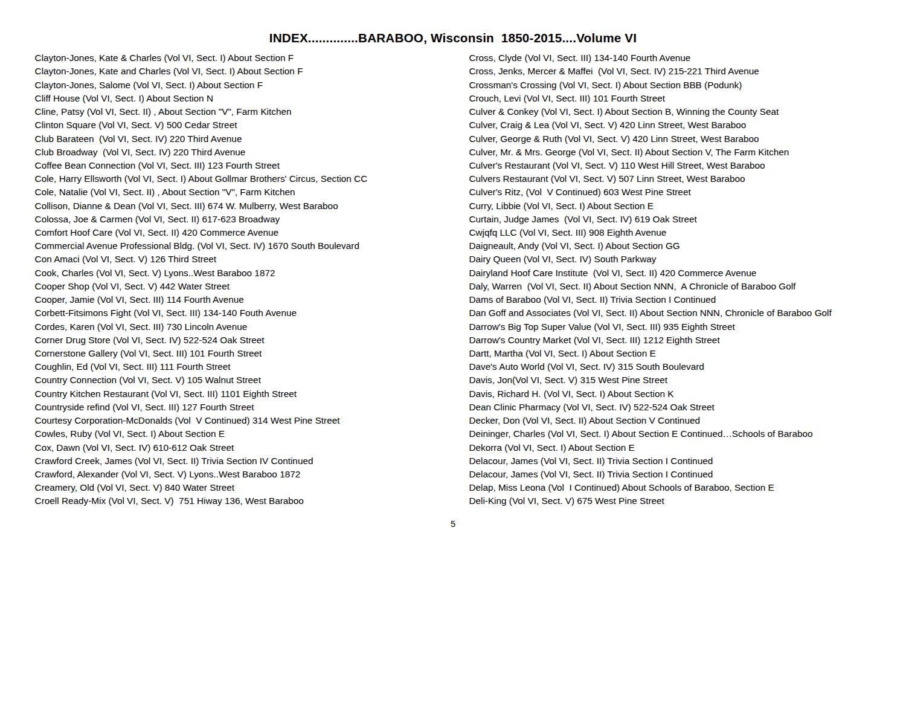INDEX..............BARABOO, Wisconsin 1850-2015....Volume VI
Clayton-Jones, Kate & Charles (Vol VI, Sect. I) About Section F
Clayton-Jones, Kate and Charles (Vol VI, Sect. I) About Section F
Clayton-Jones, Salome (Vol VI, Sect. I) About Section F
Cliff House (Vol VI, Sect. I) About Section N
Cline, Patsy (Vol VI, Sect. II) , About Section "V", Farm Kitchen
Clinton Square (Vol VI, Sect. V) 500 Cedar Street
Club Barateen (Vol VI, Sect. IV) 220 Third Avenue
Club Broadway (Vol VI, Sect. IV) 220 Third Avenue
Coffee Bean Connection (Vol VI, Sect. III) 123 Fourth Street
Cole, Harry Ellsworth (Vol VI, Sect. I) About Gollmar Brothers' Circus, Section CC
Cole, Natalie (Vol VI, Sect. II) , About Section "V", Farm Kitchen
Collison, Dianne & Dean (Vol VI, Sect. III) 674 W. Mulberry, West Baraboo
Colossa, Joe & Carmen (Vol VI, Sect. II) 617-623 Broadway
Comfort Hoof Care (Vol VI, Sect. II) 420 Commerce Avenue
Commercial Avenue Professional Bldg. (Vol VI, Sect. IV) 1670 South Boulevard
Con Amaci (Vol VI, Sect. V) 126 Third Street
Cook, Charles (Vol VI, Sect. V) Lyons..West Baraboo 1872
Cooper Shop (Vol VI, Sect. V) 442 Water Street
Cooper, Jamie (Vol VI, Sect. III) 114 Fourth Avenue
Corbett-Fitsimons Fight (Vol VI, Sect. III) 134-140 Fouth Avenue
Cordes, Karen (Vol VI, Sect. III) 730 Lincoln Avenue
Corner Drug Store (Vol VI, Sect. IV) 522-524 Oak Street
Cornerstone Gallery (Vol VI, Sect. III) 101 Fourth Street
Coughlin, Ed (Vol VI, Sect. III) 111 Fourth Street
Country Connection (Vol VI, Sect. V) 105 Walnut Street
Country Kitchen Restaurant (Vol VI, Sect. III) 1101 Eighth Street
Countryside refind (Vol VI, Sect. III) 127 Fourth Street
Courtesy Corporation-McDonalds (Vol V Continued) 314 West Pine Street
Cowles, Ruby (Vol VI, Sect. I) About Section E
Cox, Dawn (Vol VI, Sect. IV) 610-612 Oak Street
Crawford Creek, James (Vol VI, Sect. II) Trivia Section IV Continued
Crawford, Alexander (Vol VI, Sect. V) Lyons..West Baraboo 1872
Creamery, Old (Vol VI, Sect. V) 840 Water Street
Croell Ready-Mix (Vol VI, Sect. V) 751 Hiway 136, West Baraboo
Cross, Clyde (Vol VI, Sect. III) 134-140 Fourth Avenue
Cross, Jenks, Mercer & Maffei (Vol VI, Sect. IV) 215-221 Third Avenue
Crossman's Crossing (Vol VI, Sect. I) About Section BBB (Podunk)
Crouch, Levi (Vol VI, Sect. III) 101 Fourth Street
Culver & Conkey (Vol VI, Sect. I) About Section B, Winning the County Seat
Culver, Craig & Lea (Vol VI, Sect. V) 420 Linn Street, West Baraboo
Culver, George & Ruth (Vol VI, Sect. V) 420 Linn Street, West Baraboo
Culver, Mr. & Mrs. George (Vol VI, Sect. II) About Section V, The Farm Kitchen
Culver's Restaurant (Vol VI, Sect. V) 110 West Hill Street, West Baraboo
Culvers Restaurant (Vol VI, Sect. V) 507 Linn Street, West Baraboo
Culver's Ritz, (Vol V Continued) 603 West Pine Street
Curry, Libbie (Vol VI, Sect. I) About Section E
Curtain, Judge James (Vol VI, Sect. IV) 619 Oak Street
Cwjqfq LLC (Vol VI, Sect. III) 908 Eighth Avenue
Daigneault, Andy (Vol VI, Sect. I) About Section GG
Dairy Queen (Vol VI, Sect. IV) South Parkway
Dairyland Hoof Care Institute (Vol VI, Sect. II) 420 Commerce Avenue
Daly, Warren (Vol VI, Sect. II) About Section NNN, A Chronicle of Baraboo Golf
Dams of Baraboo (Vol VI, Sect. II) Trivia Section I Continued
Dan Goff and Associates (Vol VI, Sect. II) About Section NNN, Chronicle of Baraboo Golf
Darrow's Big Top Super Value (Vol VI, Sect. III) 935 Eighth Street
Darrow's Country Market (Vol VI, Sect. III) 1212 Eighth Street
Dartt, Martha (Vol VI, Sect. I) About Section E
Dave's Auto World (Vol VI, Sect. IV) 315 South Boulevard
Davis, Jon(Vol VI, Sect. V) 315 West Pine Street
Davis, Richard H. (Vol VI, Sect. I) About Section K
Dean Clinic Pharmacy (Vol VI, Sect. IV) 522-524 Oak Street
Decker, Don (Vol VI, Sect. II) About Section V Continued
Deininger, Charles (Vol VI, Sect. I) About Section E Continued…Schools of Baraboo
Dekorra (Vol VI, Sect. I) About Section E
Delacour, James (Vol VI, Sect. II) Trivia Section I Continued
Delacour, James (Vol VI, Sect. II) Trivia Section I Continued
Delap, Miss Leona (Vol I Continued) About Schools of Baraboo, Section E
Deli-King (Vol VI, Sect. V) 675 West Pine Street
5